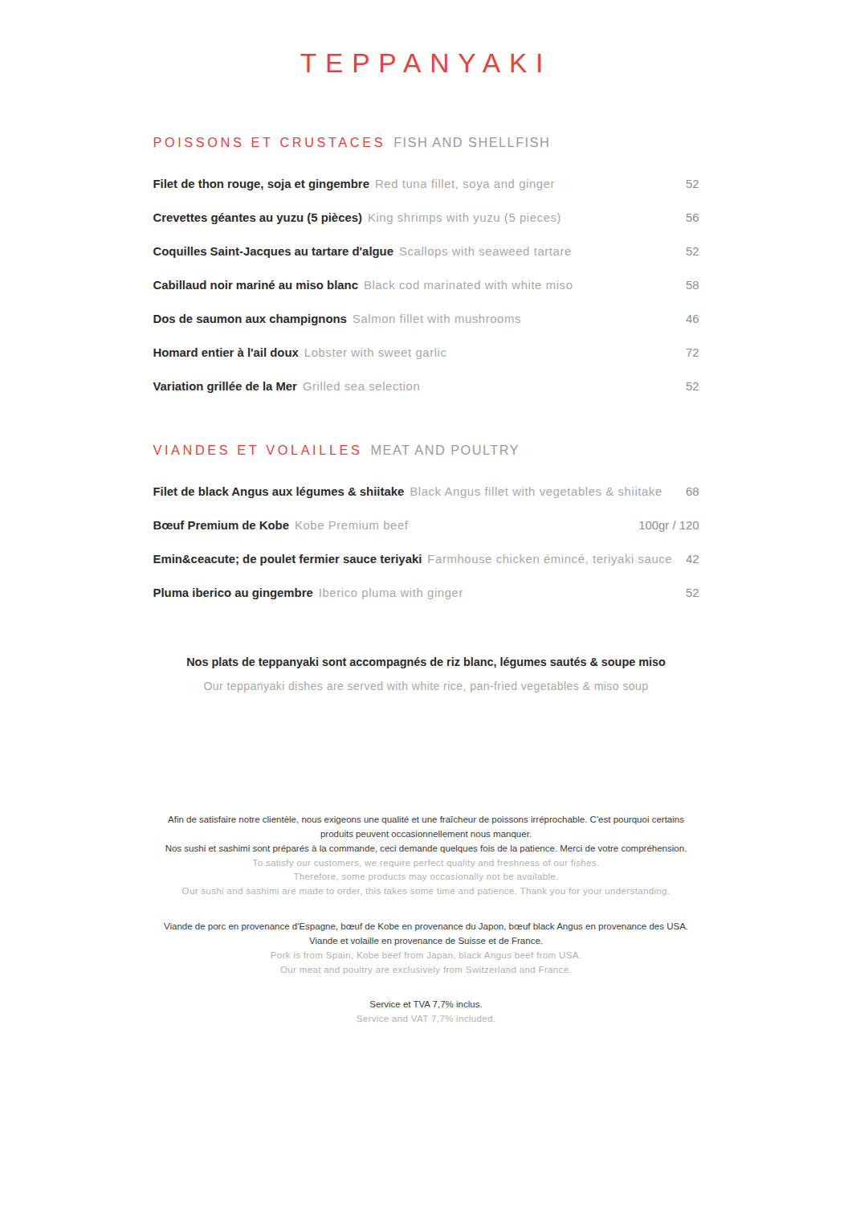TEPPANYAKI
POISSONS ET CRUSTACES FISH AND SHELLFISH
Filet de thon rouge, soja et gingembre Red tuna fillet, soya and ginger 52
Crevettes géantes au yuzu (5 pièces) King shrimps with yuzu (5 pieces) 56
Coquilles Saint-Jacques au tartare d'algue Scallops with seaweed tartare 52
Cabillaud noir mariné au miso blanc Black cod marinated with white miso 58
Dos de saumon aux champignons Salmon fillet with mushrooms 46
Homard entier à l'ail doux Lobster with sweet garlic 72
Variation grillée de la Mer Grilled sea selection 52
VIANDES ET VOLAILLES MEAT AND POULTRY
Filet de black Angus aux légumes & shiitake Black Angus fillet with vegetables & shiitake 68
Bœuf Premium de Kobe Kobe Premium beef 100gr / 120
Emin&ceacute; de poulet fermier sauce teriyaki Farmhouse chicken émincé, teriyaki sauce 42
Pluma iberico au gingembre Iberico pluma with ginger 52
Nos plats de teppanyaki sont accompagnés de riz blanc, légumes sautés & soupe miso Our teppanyaki dishes are served with white rice, pan-fried vegetables & miso soup
Afin de satisfaire notre clientèle, nous exigeons une qualité et une fraîcheur de poissons irréprochable. C'est pourquoi certains
produits peuvent occasionnellement nous manquer.
Nos sushi et sashimi sont préparés à la commande, ceci demande quelques fois de la patience. Merci de votre compréhension.
To satisfy our customers, we require perfect quality and freshness of our fishes.
Therefore, some products may occasionally not be available.
Our sushi and sashimi are made to order, this takes some time and patience. Thank you for your understanding.
Viande de porc en provenance d'Espagne, bœuf de Kobe en provenance du Japon, bœuf black Angus en provenance des USA.
Viande et volaille en provenance de Suisse et de France.
Pork is from Spain, Kobe beef from Japan, black Angus beef from USA.
Our meat and poultry are exclusively from Switzerland and France.
Service et TVA 7,7% inclus.
Service and VAT 7,7% included.